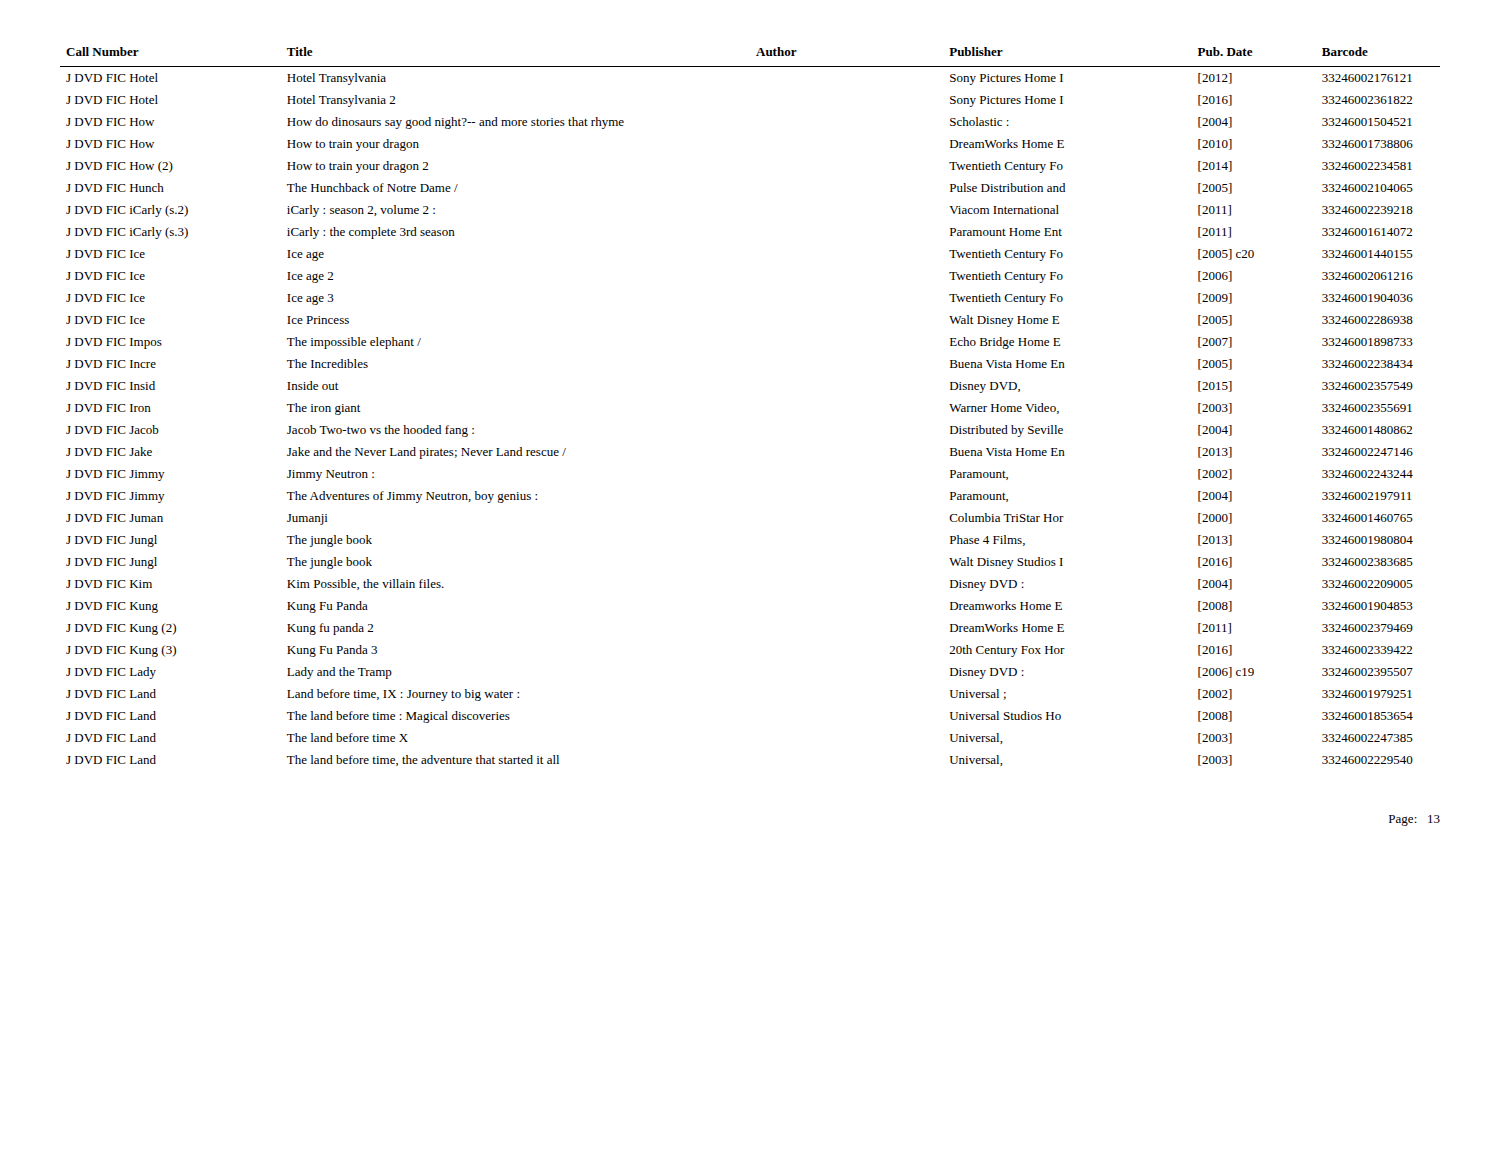| Call Number | Title | Author | Publisher | Pub. Date | Barcode |
| --- | --- | --- | --- | --- | --- |
| J DVD FIC Hotel | Hotel Transylvania | | Sony Pictures Home I | [2012] | 33246002176121 |
| J DVD FIC Hotel | Hotel Transylvania 2 | | Sony Pictures Home I | [2016] | 33246002361822 |
| J DVD FIC How | How do dinosaurs say good night?-- and more stories that rhyme | | Scholastic : | [2004] | 33246001504521 |
| J DVD FIC How | How to train your dragon | | DreamWorks Home E | [2010] | 33246001738806 |
| J DVD FIC How (2) | How to train your dragon 2 | | Twentieth Century Fo | [2014] | 33246002234581 |
| J DVD FIC Hunch | The Hunchback of Notre Dame / | | Pulse Distribution and | [2005] | 33246002104065 |
| J DVD FIC iCarly (s.2) | iCarly : season 2, volume 2 : | | Viacom International | [2011] | 33246002239218 |
| J DVD FIC iCarly (s.3) | iCarly : the complete 3rd season | | Paramount Home Ent | [2011] | 33246001614072 |
| J DVD FIC Ice | Ice age | | Twentieth Century Fo | [2005] c20 | 33246001440155 |
| J DVD FIC Ice | Ice age 2 | | Twentieth Century Fo | [2006] | 33246002061216 |
| J DVD FIC Ice | Ice age 3 | | Twentieth Century Fo | [2009] | 33246001904036 |
| J DVD FIC Ice | Ice Princess | | Walt Disney Home E | [2005] | 33246002286938 |
| J DVD FIC Impos | The impossible elephant / | | Echo Bridge Home E | [2007] | 33246001898733 |
| J DVD FIC Incre | The Incredibles | | Buena Vista Home En | [2005] | 33246002238434 |
| J DVD FIC Insid | Inside out | | Disney DVD, | [2015] | 33246002357549 |
| J DVD FIC Iron | The iron giant | | Warner Home Video, | [2003] | 33246002355691 |
| J DVD FIC Jacob | Jacob Two-two vs the hooded fang : | | Distributed by Seville | [2004] | 33246001480862 |
| J DVD FIC Jake | Jake and the Never Land pirates; Never Land rescue / | | Buena Vista Home En | [2013] | 33246002247146 |
| J DVD FIC Jimmy | Jimmy Neutron : | | Paramount, | [2002] | 33246002243244 |
| J DVD FIC Jimmy | The Adventures of Jimmy Neutron, boy genius : | | Paramount, | [2004] | 33246002197911 |
| J DVD FIC Juman | Jumanji | | Columbia TriStar Hor | [2000] | 33246001460765 |
| J DVD FIC Jungl | The jungle book | | Phase 4 Films, | [2013] | 33246001980804 |
| J DVD FIC Jungl | The jungle book | | Walt Disney Studios I | [2016] | 33246002383685 |
| J DVD FIC Kim | Kim Possible, the villain files. | | Disney DVD : | [2004] | 33246002209005 |
| J DVD FIC Kung | Kung Fu Panda | | Dreamworks Home E | [2008] | 33246001904853 |
| J DVD FIC Kung (2) | Kung fu panda 2 | | DreamWorks Home E | [2011] | 33246002379469 |
| J DVD FIC Kung (3) | Kung Fu Panda 3 | | 20th Century Fox Hor | [2016] | 33246002339422 |
| J DVD FIC Lady | Lady and the Tramp | | Disney DVD : | [2006] c19 | 33246002395507 |
| J DVD FIC Land | Land before time, IX : Journey to big water : | | Universal ; | [2002] | 33246001979251 |
| J DVD FIC Land | The land before time : Magical discoveries | | Universal Studios Ho | [2008] | 33246001853654 |
| J DVD FIC Land | The land before time X | | Universal, | [2003] | 33246002247385 |
| J DVD FIC Land | The land before time, the adventure that started it all | | Universal, | [2003] | 33246002229540 |
Page: 13